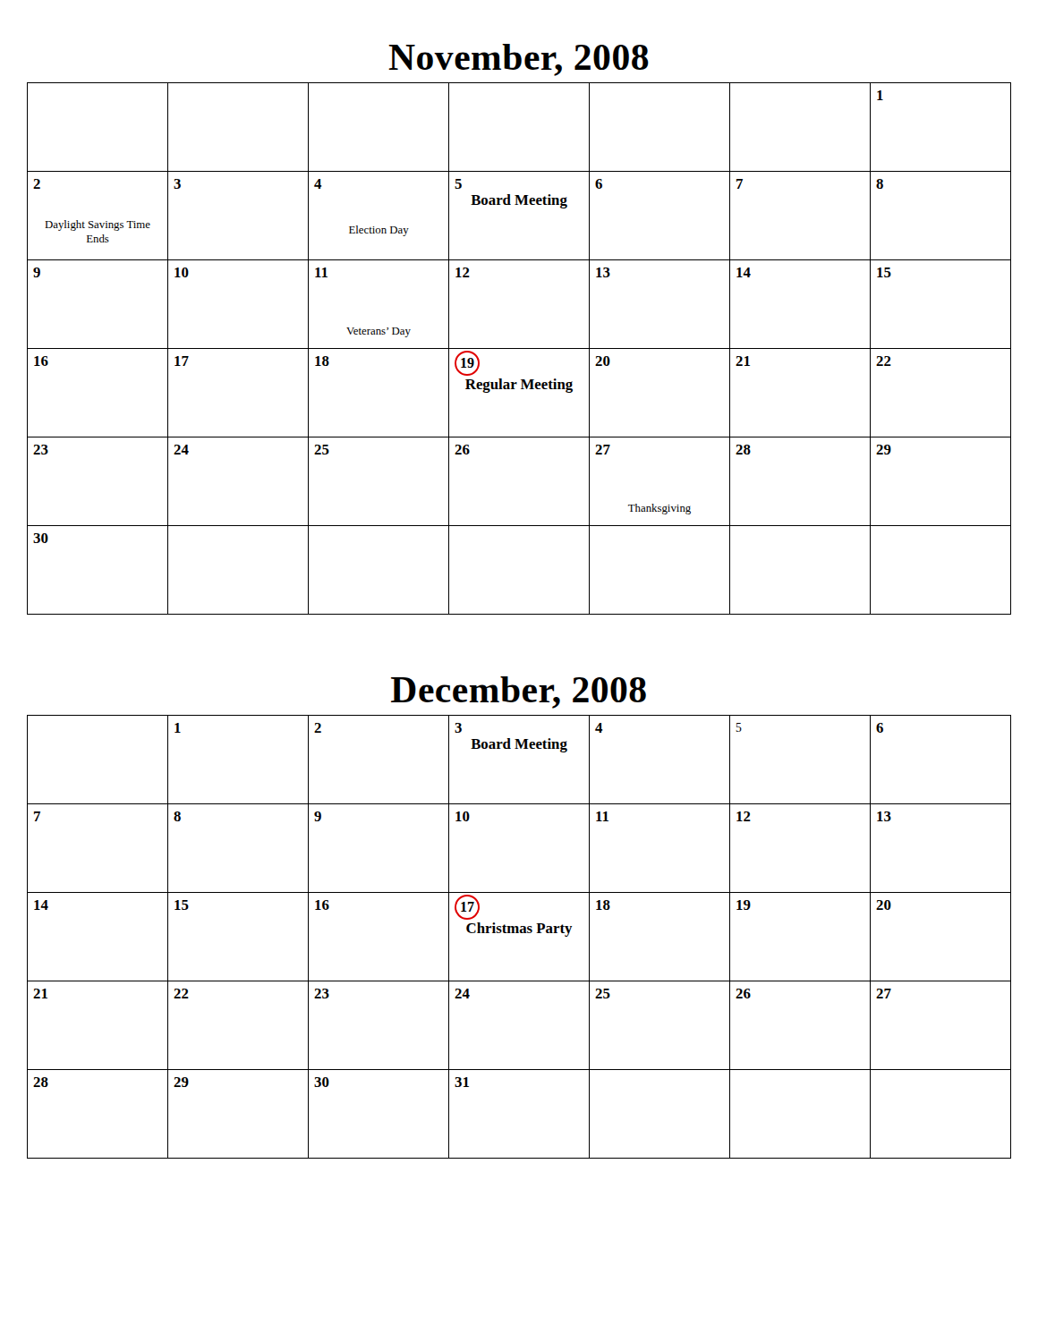November, 2008
| | | | | | | 1 |
| 2 Daylight Savings Time Ends | 3 | 4 Election Day | 5 Board Meeting | 6 | 7 | 8 |
| 9 | 10 | 11 Veterans’ Day | 12 | 13 | 14 | 15 |
| 16 | 17 | 18 | 19 Regular Meeting | 20 | 21 | 22 |
| 23 | 24 | 25 | 26 | 27 Thanksgiving | 28 | 29 |
| 30 | | | | | | |
December, 2008
| | 1 | 2 | 3 Board Meeting | 4 | 5 | 6 |
| 7 | 8 | 9 | 10 | 11 | 12 | 13 |
| 14 | 15 | 16 | 17 Christmas Party | 18 | 19 | 20 |
| 21 | 22 | 23 | 24 | 25 | 26 | 27 |
| 28 | 29 | 30 | 31 | | | |